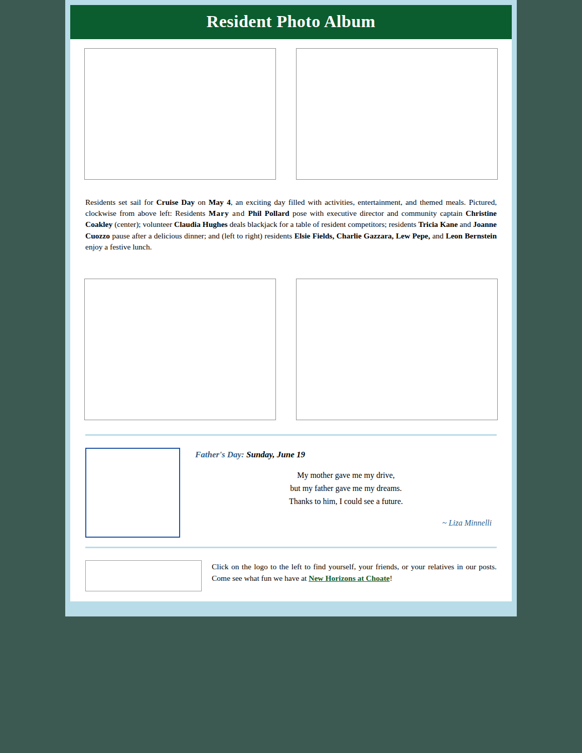Resident Photo Album
Residents set sail for Cruise Day on May 4, an exciting day filled with activities, entertainment, and themed meals. Pictured, clockwise from above left: Residents Mary and Phil Pollard pose with executive director and community captain Christine Coakley (center); volunteer Claudia Hughes deals blackjack for a table of resident competitors; residents Tricia Kane and Joanne Cuozzo pause after a delicious dinner; and (left to right) residents Elsie Fields, Charlie Gazzara, Lew Pepe, and Leon Bernstein enjoy a festive lunch.
Father's Day: Sunday, June 19
My mother gave me my drive,
but my father gave me my dreams.
Thanks to him, I could see a future.
~ Liza Minnelli
Click on the logo to the left to find yourself, your friends, or your relatives in our posts. Come see what fun we have at New Horizons at Choate!